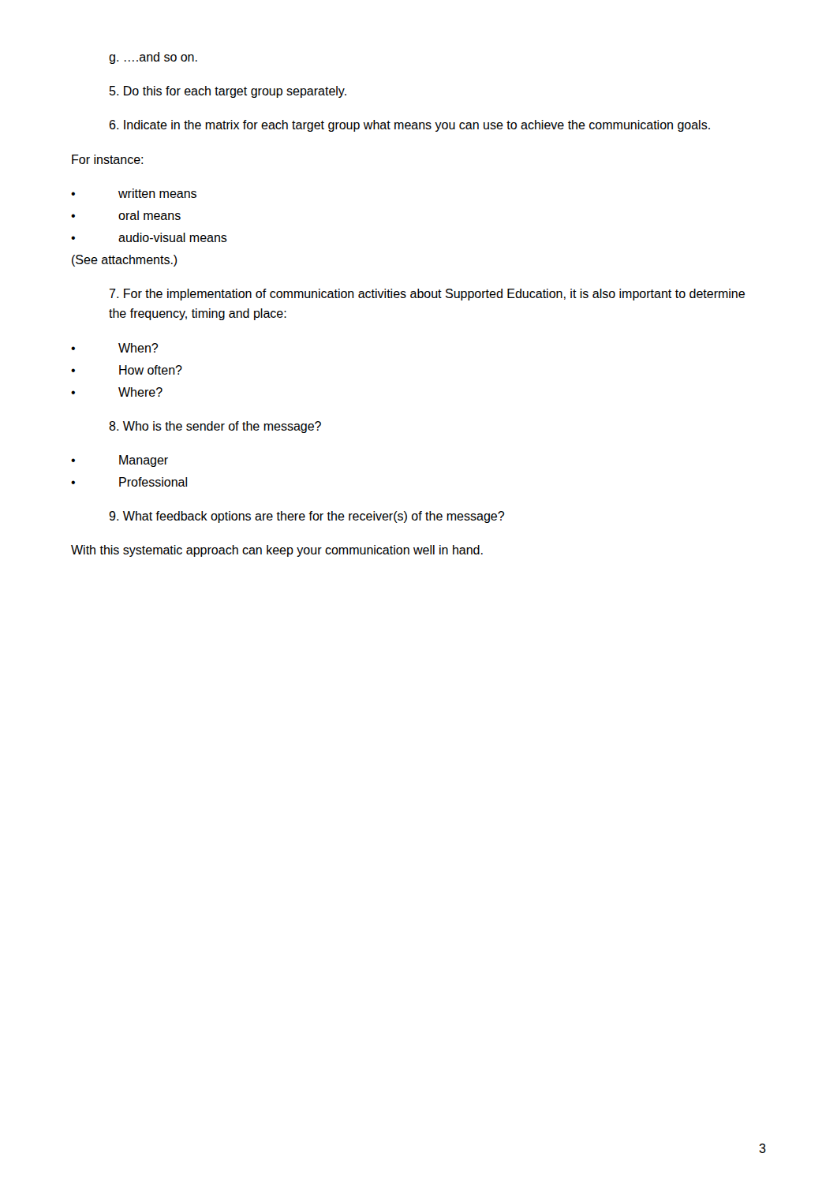g. ….and so on.
5. Do this for each target group separately.
6. Indicate in the matrix for each target group what means you can use to achieve the communication goals.
For instance:
written means
oral means
audio-visual means
(See attachments.)
7. For the implementation of communication activities about Supported Education, it is also important to determine the frequency, timing and place:
When?
How often?
Where?
8. Who is the sender of the message?
Manager
Professional
9. What feedback options are there for the receiver(s) of the message?
With this systematic approach can keep your communication well in hand.
3